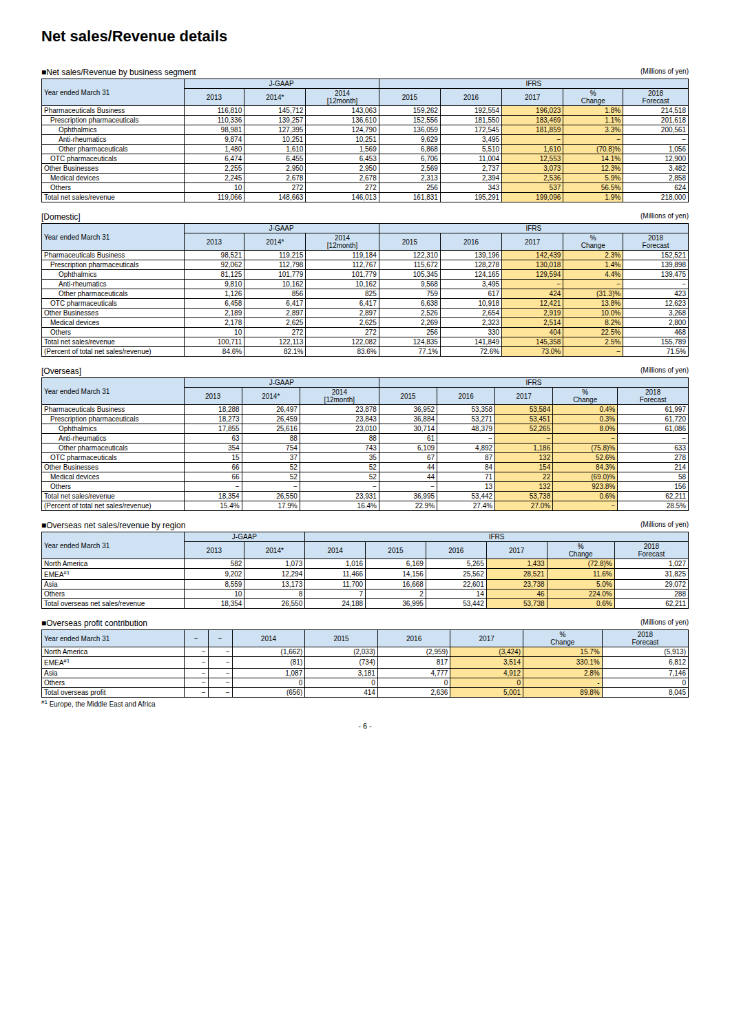Net sales/Revenue details
■Net sales/Revenue by business segment
(Millions of yen)
| Year ended March 31 | J-GAAP | IFRS |
| --- | --- | --- |
| 2013 | 2014* | 2014 [12month] | 2015 | 2016 | 2017 | % Change | 2018 Forecast |
| Pharmaceuticals Business | 116,810 | 145,712 | 143,063 | 159,262 | 192,554 | 196,023 | 1.8% | 214,518 |
| Prescription pharmaceuticals | 110,336 | 139,257 | 136,610 | 152,556 | 181,550 | 183,469 | 1.1% | 201,618 |
| Ophthalmics | 98,981 | 127,395 | 124,790 | 136,059 | 172,545 | 181,859 | 3.3% | 200,561 |
| Anti-rheumatics | 9,874 | 10,251 | 10,251 | 9,629 | 3,495 | − | − | − |
| Other pharmaceuticals | 1,480 | 1,610 | 1,569 | 6,868 | 5,510 | 1,610 | (70.8)% | 1,056 |
| OTC pharmaceuticals | 6,474 | 6,455 | 6,453 | 6,706 | 11,004 | 12,553 | 14.1% | 12,900 |
| Other Businesses | 2,255 | 2,950 | 2,950 | 2,569 | 2,737 | 3,073 | 12.3% | 3,482 |
| Medical devices | 2,245 | 2,678 | 2,678 | 2,313 | 2,394 | 2,536 | 5.9% | 2,858 |
| Others | 10 | 272 | 272 | 256 | 343 | 537 | 56.5% | 624 |
| Total net sales/revenue | 119,066 | 148,663 | 146,013 | 161,831 | 195,291 | 199,096 | 1.9% | 218,000 |
[Domestic]
(Millions of yen)
| Year ended March 31 | J-GAAP | IFRS |
| --- | --- | --- |
| 2013 | 2014* | 2014 [12month] | 2015 | 2016 | 2017 | % Change | 2018 Forecast |
| Pharmaceuticals Business | 98,521 | 119,215 | 119,184 | 122,310 | 139,196 | 142,439 | 2.3% | 152,521 |
| Prescription pharmaceuticals | 92,062 | 112,798 | 112,767 | 115,672 | 128,278 | 130,018 | 1.4% | 139,898 |
| Ophthalmics | 81,125 | 101,779 | 101,779 | 105,345 | 124,165 | 129,594 | 4.4% | 139,475 |
| Anti-rheumatics | 9,810 | 10,162 | 10,162 | 9,568 | 3,495 | − | − | − |
| Other pharmaceuticals | 1,126 | 856 | 825 | 759 | 617 | 424 | (31.3)% | 423 |
| OTC pharmaceuticals | 6,458 | 6,417 | 6,417 | 6,638 | 10,918 | 12,421 | 13.8% | 12,623 |
| Other Businesses | 2,189 | 2,897 | 2,897 | 2,526 | 2,654 | 2,919 | 10.0% | 3,268 |
| Medical devices | 2,178 | 2,625 | 2,625 | 2,269 | 2,323 | 2,514 | 8.2% | 2,800 |
| Others | 10 | 272 | 272 | 256 | 330 | 404 | 22.5% | 468 |
| Total net sales/revenue | 100,711 | 122,113 | 122,082 | 124,835 | 141,849 | 145,358 | 2.5% | 155,789 |
| (Percent of total net sales/revenue) | 84.6% | 82.1% | 83.6% | 77.1% | 72.6% | 73.0% | − | 71.5% |
[Overseas]
(Millions of yen)
| Year ended March 31 | J-GAAP | IFRS |
| --- | --- | --- |
| 2013 | 2014* | 2014 [12month] | 2015 | 2016 | 2017 | % Change | 2018 Forecast |
| Pharmaceuticals Business | 18,288 | 26,497 | 23,878 | 36,952 | 53,358 | 53,584 | 0.4% | 61,997 |
| Prescription pharmaceuticals | 18,273 | 26,459 | 23,843 | 36,884 | 53,271 | 53,451 | 0.3% | 61,720 |
| Ophthalmics | 17,855 | 25,616 | 23,010 | 30,714 | 48,379 | 52,265 | 8.0% | 61,086 |
| Anti-rheumatics | 63 | 88 | 88 | 61 | − | − | − | − |
| Other pharmaceuticals | 354 | 754 | 743 | 6,109 | 4,892 | 1,186 | (75.8)% | 633 |
| OTC pharmaceuticals | 15 | 37 | 35 | 67 | 87 | 132 | 52.6% | 278 |
| Other Businesses | 66 | 52 | 52 | 44 | 84 | 154 | 84.3% | 214 |
| Medical devices | 66 | 52 | 52 | 44 | 71 | 22 | (69.0)% | 58 |
| Others | − | − | − | − | 13 | 132 | 923.8% | 156 |
| Total net sales/revenue | 18,354 | 26,550 | 23,931 | 36,995 | 53,442 | 53,738 | 0.6% | 62,211 |
| (Percent of total net sales/revenue) | 15.4% | 17.9% | 16.4% | 22.9% | 27.4% | 27.0% | − | 28.5% |
■Overseas net sales/revenue by region
(Millions of yen)
| Year ended March 31 | J-GAAP | IFRS |
| --- | --- | --- |
| 2013 | 2014* | 2014 | 2015 | 2016 | 2017 | % Change | 2018 Forecast |
| North America | 582 | 1,073 | 1,016 | 6,169 | 5,265 | 1,433 | (72.8)% | 1,027 |
| EMEA #1 | 9,202 | 12,294 | 11,466 | 14,156 | 25,562 | 28,521 | 11.6% | 31,825 |
| Asia | 8,559 | 13,173 | 11,700 | 16,668 | 22,601 | 23,738 | 5.0% | 29,072 |
| Others | 10 | 8 | 7 | 2 | 14 | 46 | 224.0% | 288 |
| Total overseas net sales/revenue | 18,354 | 26,550 | 24,188 | 36,995 | 53,442 | 53,738 | 0.6% | 62,211 |
■Overseas profit contribution
(Millions of yen)
| Year ended March 31 | − | − | 2014 | 2015 | 2016 | 2017 | % Change | 2018 Forecast |
| --- | --- | --- | --- | --- | --- | --- | --- | --- |
| North America | − | − | (1,662) | (2,033) | (2,959) | (3,424) | 15.7% | (5,913) |
| EMEA #1 | − | − | (81) | (734) | 817 | 3,514 | 330.1% | 6,812 |
| Asia | − | − | 1,087 | 3,181 | 4,777 | 4,912 | 2.8% | 7,146 |
| Others | − | − | 0 | 0 | 0 | 0 | - | 0 |
| Total overseas profit | − | − | (656) | 414 | 2,636 | 5,001 | 89.8% | 8,045 |
#1 Europe, the Middle East and Africa
- 6 -